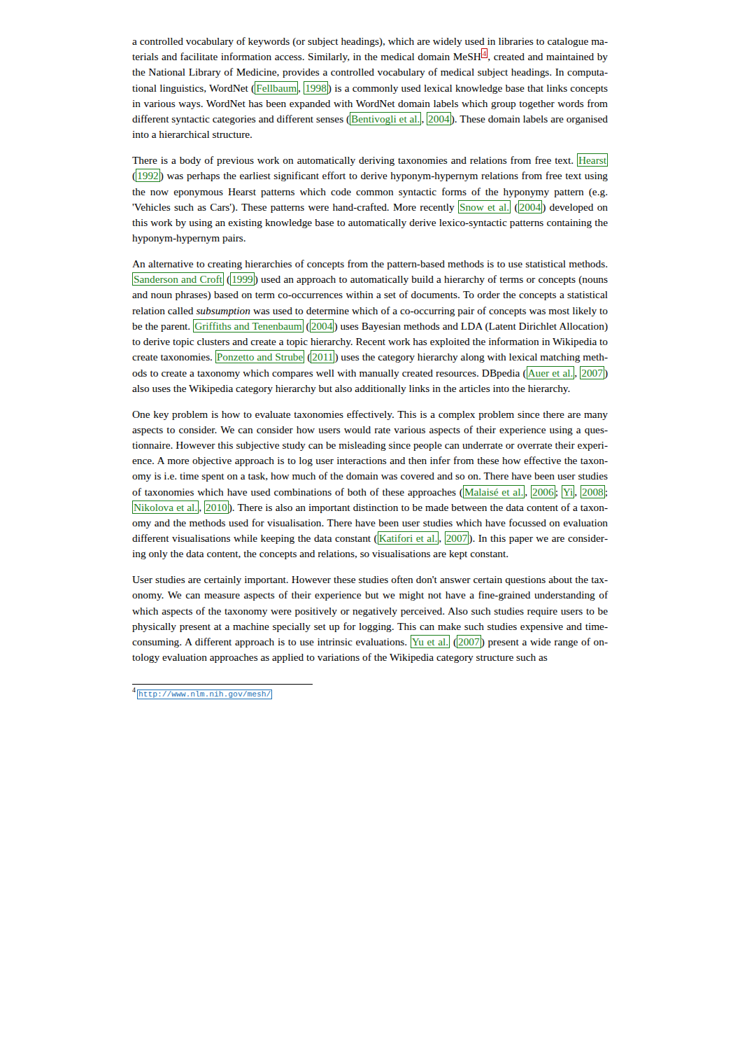a controlled vocabulary of keywords (or subject headings), which are widely used in libraries to catalogue materials and facilitate information access. Similarly, in the medical domain MeSH4, created and maintained by the National Library of Medicine, provides a controlled vocabulary of medical subject headings. In computational linguistics, WordNet (Fellbaum, 1998) is a commonly used lexical knowledge base that links concepts in various ways. WordNet has been expanded with WordNet domain labels which group together words from different syntactic categories and different senses (Bentivogli et al., 2004). These domain labels are organised into a hierarchical structure.
There is a body of previous work on automatically deriving taxonomies and relations from free text. Hearst (1992) was perhaps the earliest significant effort to derive hyponym-hypernym relations from free text using the now eponymous Hearst patterns which code common syntactic forms of the hyponymy pattern (e.g. 'Vehicles such as Cars'). These patterns were hand-crafted. More recently Snow et al. (2004) developed on this work by using an existing knowledge base to automatically derive lexico-syntactic patterns containing the hyponym-hypernym pairs.
An alternative to creating hierarchies of concepts from the pattern-based methods is to use statistical methods. Sanderson and Croft (1999) used an approach to automatically build a hierarchy of terms or concepts (nouns and noun phrases) based on term co-occurrences within a set of documents. To order the concepts a statistical relation called subsumption was used to determine which of a co-occurring pair of concepts was most likely to be the parent. Griffiths and Tenenbaum (2004) uses Bayesian methods and LDA (Latent Dirichlet Allocation) to derive topic clusters and create a topic hierarchy. Recent work has exploited the information in Wikipedia to create taxonomies. Ponzetto and Strube (2011) uses the category hierarchy along with lexical matching methods to create a taxonomy which compares well with manually created resources. DBpedia (Auer et al., 2007) also uses the Wikipedia category hierarchy but also additionally links in the articles into the hierarchy.
One key problem is how to evaluate taxonomies effectively. This is a complex problem since there are many aspects to consider. We can consider how users would rate various aspects of their experience using a questionnaire. However this subjective study can be misleading since people can underrate or overrate their experience. A more objective approach is to log user interactions and then infer from these how effective the taxonomy is i.e. time spent on a task, how much of the domain was covered and so on. There have been user studies of taxonomies which have used combinations of both of these approaches (Malaisé et al., 2006; Yi, 2008; Nikolova et al., 2010). There is also an important distinction to be made between the data content of a taxonomy and the methods used for visualisation. There have been user studies which have focussed on evaluation different visualisations while keeping the data constant (Katifori et al., 2007). In this paper we are considering only the data content, the concepts and relations, so visualisations are kept constant.
User studies are certainly important. However these studies often don't answer certain questions about the taxonomy. We can measure aspects of their experience but we might not have a fine-grained understanding of which aspects of the taxonomy were positively or negatively perceived. Also such studies require users to be physically present at a machine specially set up for logging. This can make such studies expensive and time-consuming. A different approach is to use intrinsic evaluations. Yu et al. (2007) present a wide range of ontology evaluation approaches as applied to variations of the Wikipedia category structure such as
4http://www.nlm.nih.gov/mesh/